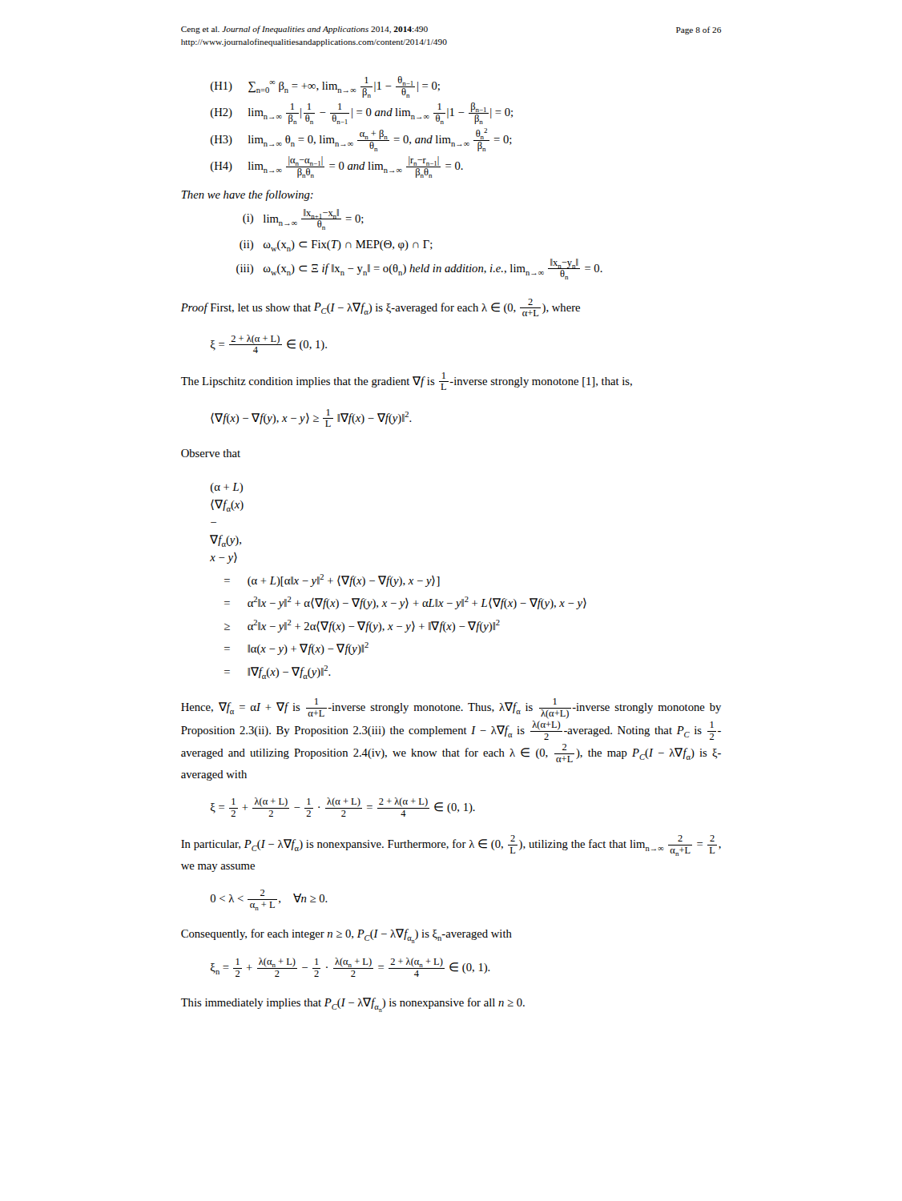Ceng et al. Journal of Inequalities and Applications 2014, 2014:490
http://www.journalofinequalitiesandapplications.com/content/2014/1/490
Page 8 of 26
(H1) ∑n=0∞ βn = +∞, limn→∞ 1 βn|1 − θn−1 θn| = 0;
(H2) limn→∞ 1 βn|1 θn − 1 θn−1| = 0 and limn→∞ 1 θn|1 − βn−1 βn| = 0;
(H3) limn→∞ θn = 0, limn→∞ αn + βn θn = 0, and limn→∞ θn2 βn = 0;
(H4) limn→∞ |αn−αn−1|βnθn = 0 and limn→∞ |rn−rn−1|βnθn = 0.
Then we have the following:
(i) limn→∞ ‖xn+1−xn‖θn = 0;
(ii) ωw(xn) ⊂ Fix(T) ∩ MEP(Θ, φ) ∩ Γ;
(iii) ωw(xn) ⊂ Ξ if ‖xn − yn‖ = o(θn) held in addition, i.e., limn→∞ ‖xn−yn‖θn = 0.
Proof First, let us show that PC(I − λ∇fα) is ξ-averaged for each λ ∈ (0, 2 α+L), where
ξ = 2 + λ(α + L) 4 ∈ (0, 1).
The Lipschitz condition implies that the gradient ∇f is 1 L-inverse strongly monotone [1], that is,
⟨∇f(x) − ∇f(y), x − y⟩ ≥ 1 L ‖∇f(x) − ∇f(y)‖2.
Observe that
| (α + L )⟨∇ f α ( x ) − ∇ f α ( y ), x − y ⟩ | |
| = | (α + L )[α‖ x − y ‖ 2 + ⟨∇ f ( x ) − ∇ f ( y ), x − y ⟩] |
| = | α 2 ‖ x − y ‖ 2 + α⟨∇ f ( x ) − ∇ f ( y ), x − y ⟩ + α L ‖ x − y ‖ 2 + L ⟨∇ f ( x ) − ∇ f ( y ), x − y ⟩ |
| ≥ | α 2 ‖ x − y ‖ 2 + 2α⟨∇ f ( x ) − ∇ f ( y ), x − y ⟩ + ‖∇ f ( x ) − ∇ f ( y )‖ 2 |
| = | ‖α( x − y ) + ∇ f ( x ) − ∇ f ( y )‖ 2 |
| = | ‖∇ f α ( x ) − ∇ f α ( y )‖ 2 . |
Hence, ∇fα = αI + ∇f is 1 α+L-inverse strongly monotone. Thus, λ∇fα is 1 λ(α+L)-inverse strongly monotone by Proposition 2.3(ii). By Proposition 2.3(iii) the complement I − λ∇fα is λ(α+L) 2-averaged. Noting that PC is 12-averaged and utilizing Proposition 2.4(iv), we know that for each λ ∈ (0, 2 α+L), the map PC(I − λ∇fα) is ξ-averaged with
ξ = 12 + λ(α + L) 2 − 12 · λ(α + L) 2 = 2 + λ(α + L) 4 ∈ (0, 1).
In particular, PC(I − λ∇fα) is nonexpansive. Furthermore, for λ ∈ (0, 2 L), utilizing the fact that limn→∞ 2 αn+L = 2 L, we may assume
0 < λ < 2 αn + L, ∀n ≥ 0.
Consequently, for each integer n ≥ 0, PC(I − λ∇fαn) is ξn-averaged with
ξn = 12 + λ(αn + L) 2 − 12 · λ(αn + L) 2 = 2 + λ(αn + L) 4 ∈ (0, 1).
This immediately implies that PC(I − λ∇fαn) is nonexpansive for all n ≥ 0.